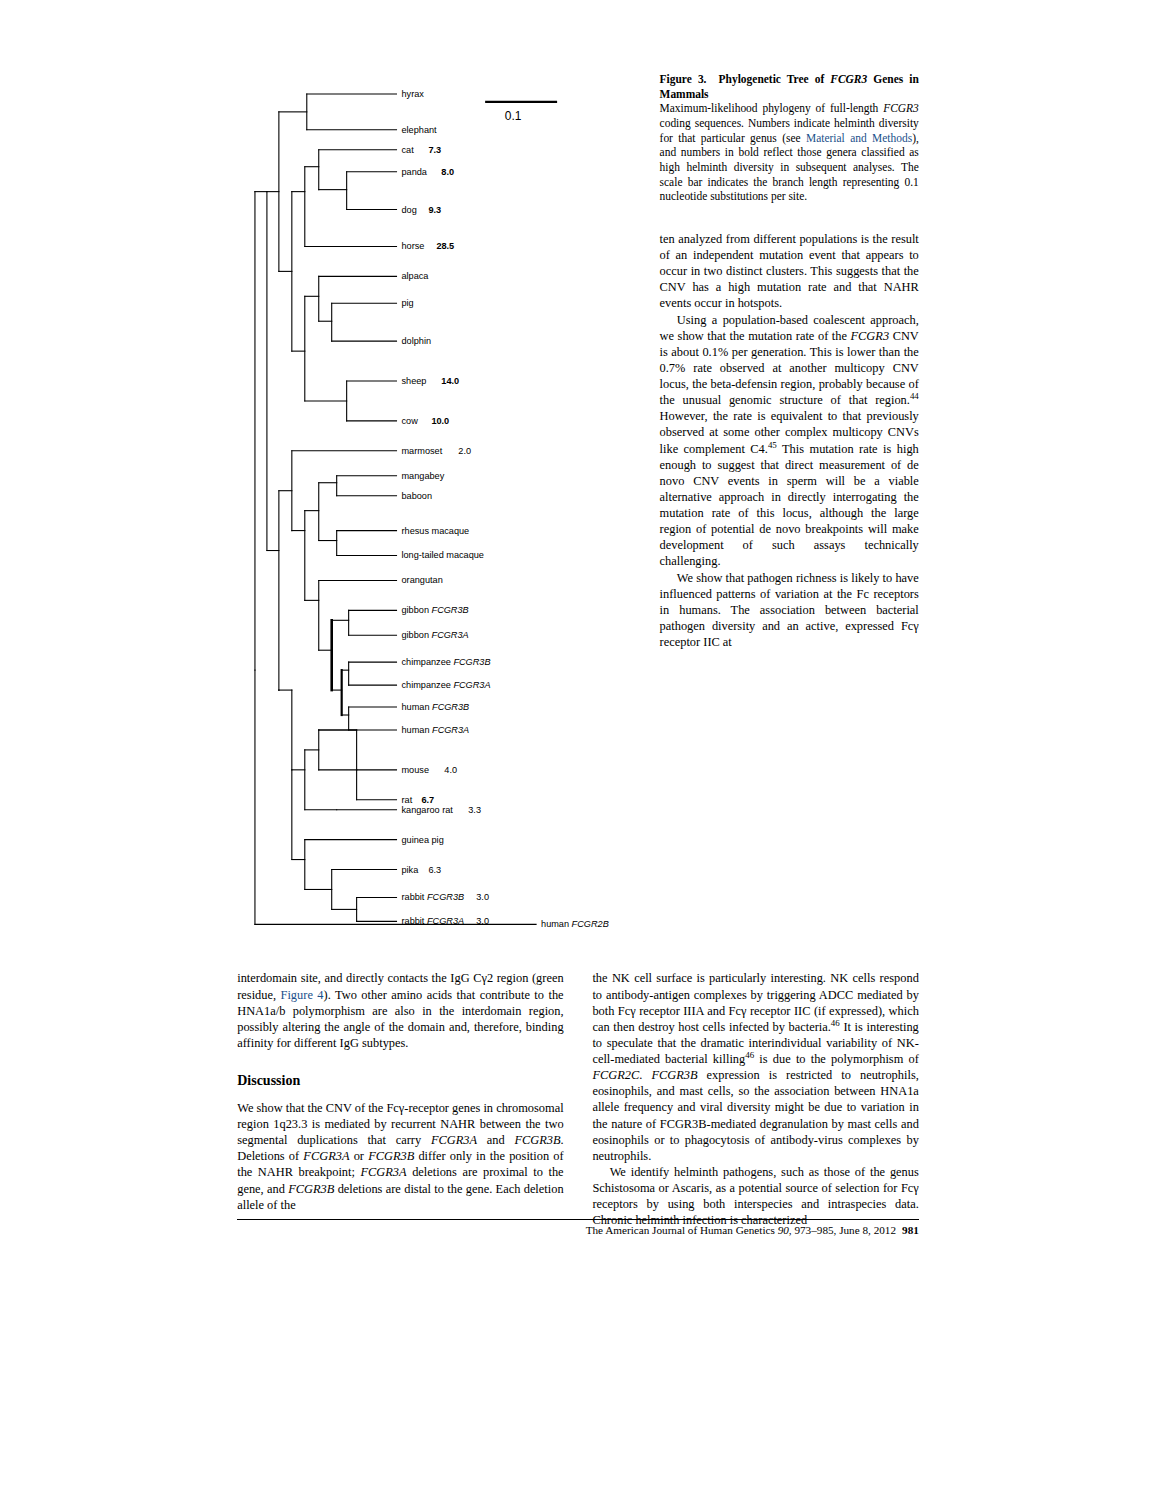0.1 hyrax elephant cat 7.3 panda 8.0 dog 9.3 horse 28.5 alpaca pig dolphin sheep 14.0 cow 10.0 marmoset 2.0 mangabey baboon rhesus macaque long-tailed macaque orangutan gibbon FCGR3B gibbon FCGR3A chimpanzee FCGR3B chimpanzee FCGR3A human FCGR3B human FCGR3A mouse 4.0 rat 6.7 kangaroo rat 3.3 guinea pig pika 6.3 rabbit FCGR3B 3.0 rabbit FCGR3A 3.0 human FCGR2B
Figure 3. Phylogenetic Tree of FCGR3 Genes in Mammals
Maximum-likelihood phylogeny of full-length FCGR3 coding sequences. Numbers indicate helminth diversity for that particular genus (see Material and Methods), and numbers in bold reflect those genera classified as high helminth diversity in subsequent analyses. The scale bar indicates the branch length representing 0.1 nucleotide substitutions per site.
ten analyzed from different populations is the result of an independent mutation event that appears to occur in two distinct clusters. This suggests that the CNV has a high mutation rate and that NAHR events occur in hotspots.
Using a population-based coalescent approach, we show that the mutation rate of the FCGR3 CNV is about 0.1% per generation. This is lower than the 0.7% rate observed at another multicopy CNV locus, the beta-defensin region, probably because of the unusual genomic structure of that region.44 However, the rate is equivalent to that previously observed at some other complex multicopy CNVs like complement C4.45 This mutation rate is high enough to suggest that direct measurement of de novo CNV events in sperm will be a viable alternative approach in directly interrogating the mutation rate of this locus, although the large region of potential de novo breakpoints will make development of such assays technically challenging.
We show that pathogen richness is likely to have influenced patterns of variation at the Fc receptors in humans. The association between bacterial pathogen diversity and an active, expressed Fcγ receptor IIC at
interdomain site, and directly contacts the IgG Cγ2 region (green residue, Figure 4). Two other amino acids that contribute to the HNA1a/b polymorphism are also in the interdomain region, possibly altering the angle of the domain and, therefore, binding affinity for different IgG subtypes.
Discussion
We show that the CNV of the Fcγ-receptor genes in chromosomal region 1q23.3 is mediated by recurrent NAHR between the two segmental duplications that carry FCGR3A and FCGR3B. Deletions of FCGR3A or FCGR3B differ only in the position of the NAHR breakpoint; FCGR3A deletions are proximal to the gene, and FCGR3B deletions are distal to the gene. Each deletion allele of the
the NK cell surface is particularly interesting. NK cells respond to antibody-antigen complexes by triggering ADCC mediated by both Fcγ receptor IIIA and Fcγ receptor IIC (if expressed), which can then destroy host cells infected by bacteria.46 It is interesting to speculate that the dramatic interindividual variability of NK-cell-mediated bacterial killing46 is due to the polymorphism of FCGR2C. FCGR3B expression is restricted to neutrophils, eosinophils, and mast cells, so the association between HNA1a allele frequency and viral diversity might be due to variation in the nature of FCGR3B-mediated degranulation by mast cells and eosinophils or to phagocytosis of antibody-virus complexes by neutrophils.
We identify helminth pathogens, such as those of the genus Schistosoma or Ascaris, as a potential source of selection for Fcγ receptors by using both interspecies and intraspecies data. Chronic helminth infection is characterized
The American Journal of Human Genetics 90, 973–985, June 8, 2012981